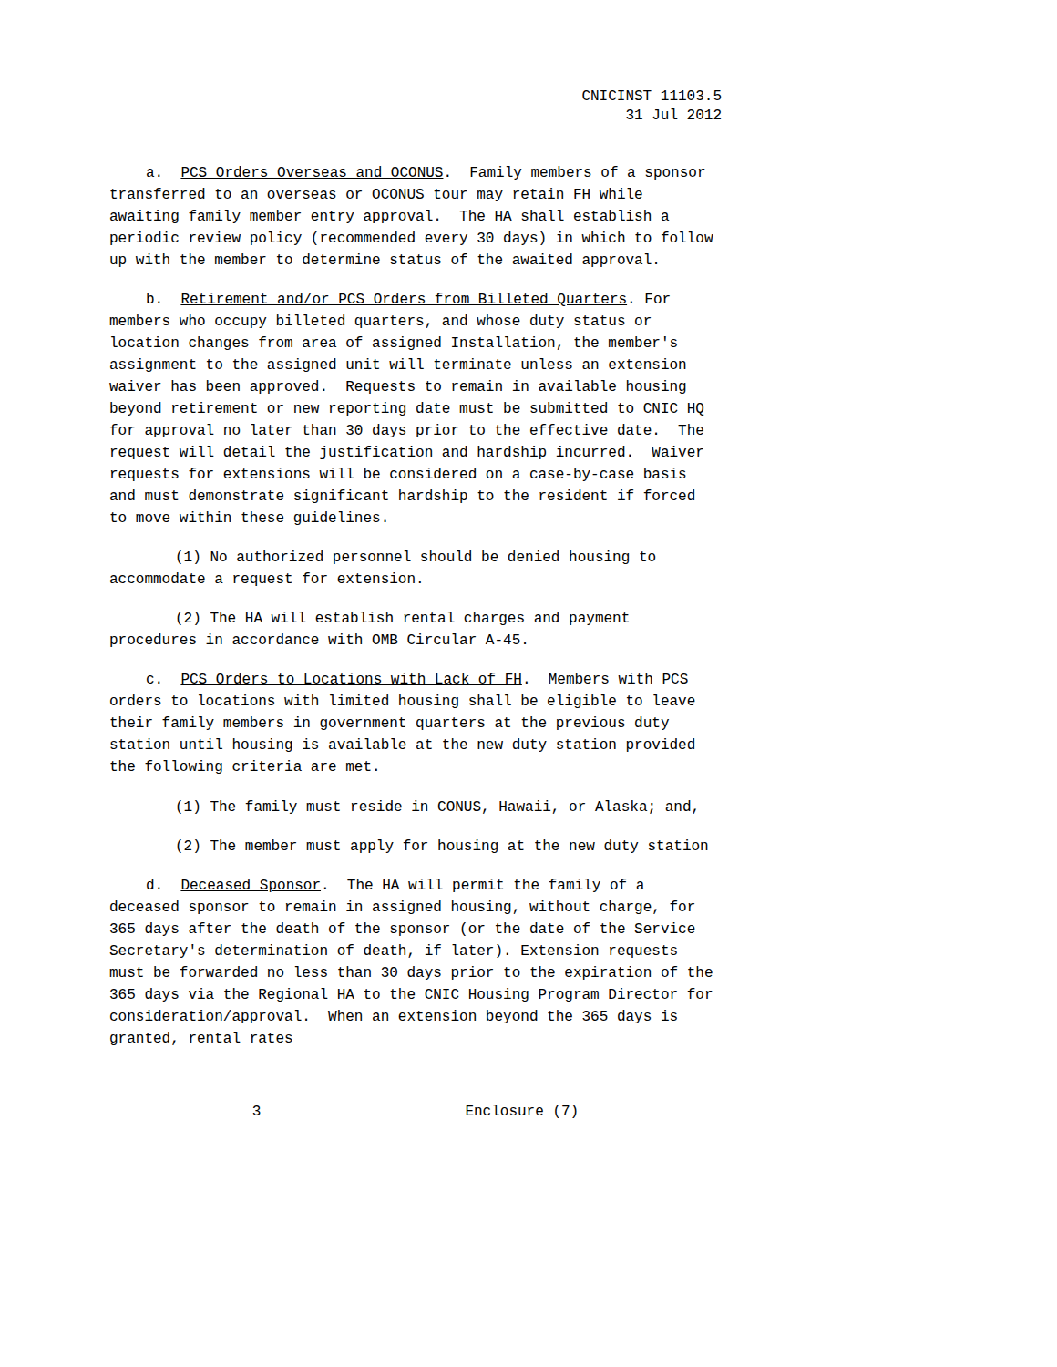CNICINST 11103.5
31 Jul 2012
a. PCS Orders Overseas and OCONUS. Family members of a sponsor transferred to an overseas or OCONUS tour may retain FH while awaiting family member entry approval. The HA shall establish a periodic review policy (recommended every 30 days) in which to follow up with the member to determine status of the awaited approval.
b. Retirement and/or PCS Orders from Billeted Quarters. For members who occupy billeted quarters, and whose duty status or location changes from area of assigned Installation, the member's assignment to the assigned unit will terminate unless an extension waiver has been approved. Requests to remain in available housing beyond retirement or new reporting date must be submitted to CNIC HQ for approval no later than 30 days prior to the effective date. The request will detail the justification and hardship incurred. Waiver requests for extensions will be considered on a case-by-case basis and must demonstrate significant hardship to the resident if forced to move within these guidelines.
(1) No authorized personnel should be denied housing to accommodate a request for extension.
(2) The HA will establish rental charges and payment procedures in accordance with OMB Circular A-45.
c. PCS Orders to Locations with Lack of FH. Members with PCS orders to locations with limited housing shall be eligible to leave their family members in government quarters at the previous duty station until housing is available at the new duty station provided the following criteria are met.
(1) The family must reside in CONUS, Hawaii, or Alaska; and,
(2) The member must apply for housing at the new duty station
d. Deceased Sponsor. The HA will permit the family of a deceased sponsor to remain in assigned housing, without charge, for 365 days after the death of the sponsor (or the date of the Service Secretary's determination of death, if later). Extension requests must be forwarded no less than 30 days prior to the expiration of the 365 days via the Regional HA to the CNIC Housing Program Director for consideration/approval. When an extension beyond the 365 days is granted, rental rates
3 Enclosure (7)